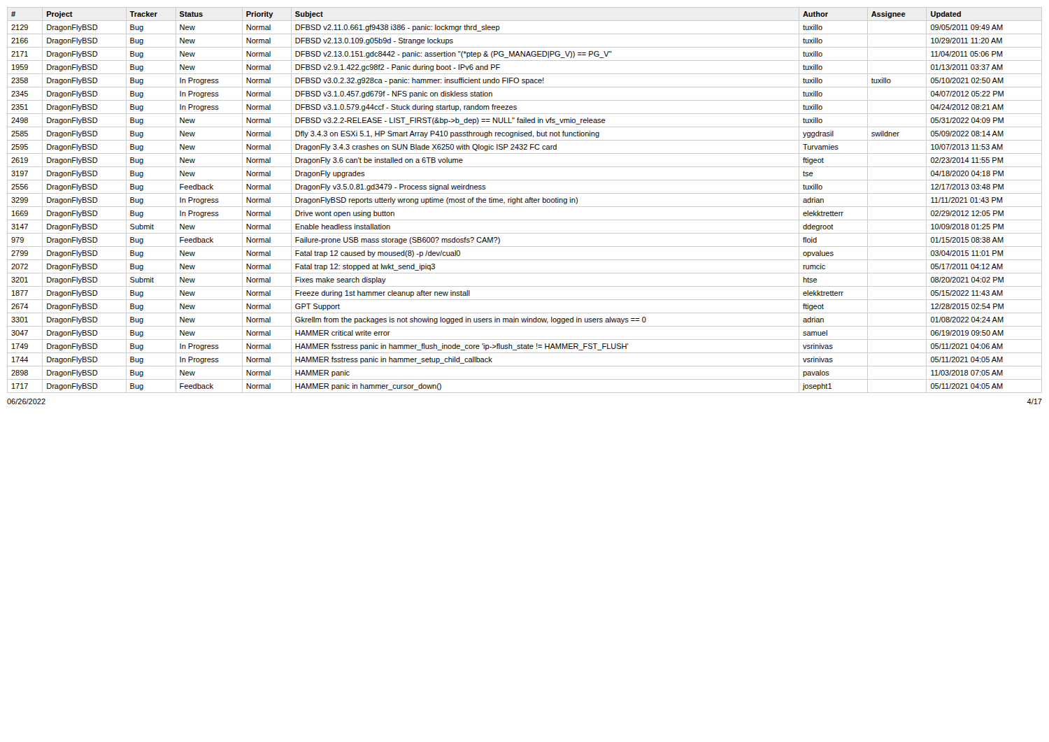| # | Project | Tracker | Status | Priority | Subject | Author | Assignee | Updated |
| --- | --- | --- | --- | --- | --- | --- | --- | --- |
| 2129 | DragonFlyBSD | Bug | New | Normal | DFBSD v2.11.0.661.gf9438 i386 - panic: lockmgr thrd_sleep | tuxillo | | 09/05/2011 09:49 AM |
| 2166 | DragonFlyBSD | Bug | New | Normal | DFBSD v2.13.0.109.g05b9d - Strange lockups | tuxillo | | 10/29/2011 11:20 AM |
| 2171 | DragonFlyBSD | Bug | New | Normal | DFBSD v2.13.0.151.gdc8442 - panic: assertion "(*ptep & (PG_MANAGED/PG_V)) == PG_V" | tuxillo | | 11/04/2011 05:06 PM |
| 1959 | DragonFlyBSD | Bug | New | Normal | DFBSD v2.9.1.422.gc98f2 - Panic during boot - IPv6 and PF | tuxillo | | 01/13/2011 03:37 AM |
| 2358 | DragonFlyBSD | Bug | In Progress | Normal | DFBSD v3.0.2.32.g928ca - panic: hammer: insufficient undo FIFO space! | tuxillo | tuxillo | 05/10/2021 02:50 AM |
| 2345 | DragonFlyBSD | Bug | In Progress | Normal | DFBSD v3.1.0.457.gd679f - NFS panic on diskless station | tuxillo | | 04/07/2012 05:22 PM |
| 2351 | DragonFlyBSD | Bug | In Progress | Normal | DFBSD v3.1.0.579.g44ccf - Stuck during startup, random freezes | tuxillo | | 04/24/2012 08:21 AM |
| 2498 | DragonFlyBSD | Bug | New | Normal | DFBSD v3.2.2-RELEASE - LIST_FIRST(&bp->b_dep) == NULL" failed in vfs_vmio_release | tuxillo | | 05/31/2022 04:09 PM |
| 2585 | DragonFlyBSD | Bug | New | Normal | Dfly 3.4.3 on ESXi 5.1, HP Smart Array P410 passthrough recognised, but not functioning | yggdrasil | swildner | 05/09/2022 08:14 AM |
| 2595 | DragonFlyBSD | Bug | New | Normal | DragonFly 3.4.3 crashes on SUN Blade X6250 with Qlogic ISP 2432 FC card | Turvamies | | 10/07/2013 11:53 AM |
| 2619 | DragonFlyBSD | Bug | New | Normal | DragonFly 3.6 can't be installed on a 6TB volume | ftigeot | | 02/23/2014 11:55 PM |
| 3197 | DragonFlyBSD | Bug | New | Normal | DragonFly upgrades | tse | | 04/18/2020 04:18 PM |
| 2556 | DragonFlyBSD | Bug | Feedback | Normal | DragonFly v3.5.0.81.gd3479 - Process signal weirdness | tuxillo | | 12/17/2013 03:48 PM |
| 3299 | DragonFlyBSD | Bug | In Progress | Normal | DragonFlyBSD reports utterly wrong uptime (most of the time, right after booting in) | adrian | | 11/11/2021 01:43 PM |
| 1669 | DragonFlyBSD | Bug | In Progress | Normal | Drive wont open using button | elekktretterr | | 02/29/2012 12:05 PM |
| 3147 | DragonFlyBSD | Submit | New | Normal | Enable headless installation | ddegroot | | 10/09/2018 01:25 PM |
| 979 | DragonFlyBSD | Bug | Feedback | Normal | Failure-prone USB mass storage (SB600? msdosfs? CAM?) | floid | | 01/15/2015 08:38 AM |
| 2799 | DragonFlyBSD | Bug | New | Normal | Fatal trap 12 caused by moused(8) -p /dev/cual0 | opvalues | | 03/04/2015 11:01 PM |
| 2072 | DragonFlyBSD | Bug | New | Normal | Fatal trap 12: stopped at lwkt_send_ipiq3 | rumcic | | 05/17/2011 04:12 AM |
| 3201 | DragonFlyBSD | Submit | New | Normal | Fixes make search display | htse | | 08/20/2021 04:02 PM |
| 1877 | DragonFlyBSD | Bug | New | Normal | Freeze during 1st hammer cleanup after new install | elekktretterr | | 05/15/2022 11:43 AM |
| 2674 | DragonFlyBSD | Bug | New | Normal | GPT Support | ftigeot | | 12/28/2015 02:54 PM |
| 3301 | DragonFlyBSD | Bug | New | Normal | Gkrellm from the packages is not showing logged in users in main window, logged in users always == 0 | adrian | | 01/08/2022 04:24 AM |
| 3047 | DragonFlyBSD | Bug | New | Normal | HAMMER critical write error | samuel | | 06/19/2019 09:50 AM |
| 1749 | DragonFlyBSD | Bug | In Progress | Normal | HAMMER fsstress panic in hammer_flush_inode_core 'ip->flush_state != HAMMER_FST_FLUSH' | vsrinivas | | 05/11/2021 04:06 AM |
| 1744 | DragonFlyBSD | Bug | In Progress | Normal | HAMMER fsstress panic in hammer_setup_child_callback | vsrinivas | | 05/11/2021 04:05 AM |
| 2898 | DragonFlyBSD | Bug | New | Normal | HAMMER panic | pavalos | | 11/03/2018 07:05 AM |
| 1717 | DragonFlyBSD | Bug | Feedback | Normal | HAMMER panic in hammer_cursor_down() | josepht1 | | 05/11/2021 04:05 AM |
06/26/2022 4/17